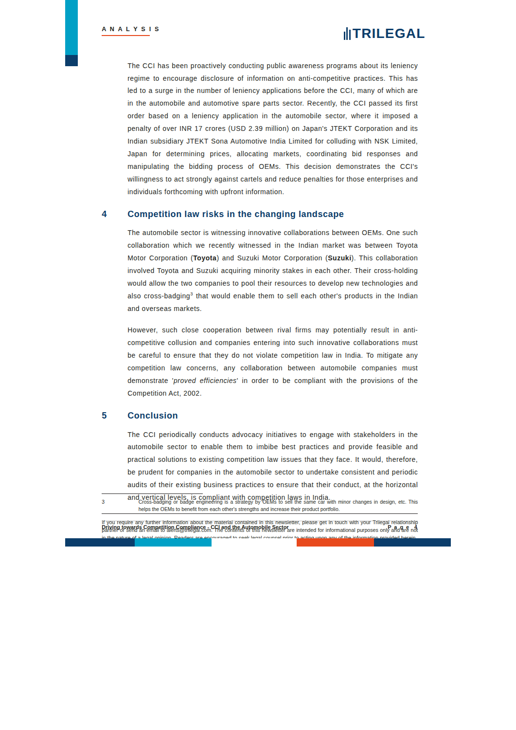A N A L Y S I S
TRILEGAL
The CCI has been proactively conducting public awareness programs about its leniency regime to encourage disclosure of information on anti-competitive practices. This has led to a surge in the number of leniency applications before the CCI, many of which are in the automobile and automotive spare parts sector. Recently, the CCI passed its first order based on a leniency application in the automobile sector, where it imposed a penalty of over INR 17 crores (USD 2.39 million) on Japan's JTEKT Corporation and its Indian subsidiary JTEKT Sona Automotive India Limited for colluding with NSK Limited, Japan for determining prices, allocating markets, coordinating bid responses and manipulating the bidding process of OEMs. This decision demonstrates the CCI's willingness to act strongly against cartels and reduce penalties for those enterprises and individuals forthcoming with upfront information.
4 Competition law risks in the changing landscape
The automobile sector is witnessing innovative collaborations between OEMs. One such collaboration which we recently witnessed in the Indian market was between Toyota Motor Corporation (Toyota) and Suzuki Motor Corporation (Suzuki). This collaboration involved Toyota and Suzuki acquiring minority stakes in each other. Their cross-holding would allow the two companies to pool their resources to develop new technologies and also cross-badging3 that would enable them to sell each other's products in the Indian and overseas markets.
However, such close cooperation between rival firms may potentially result in anti-competitive collusion and companies entering into such innovative collaborations must be careful to ensure that they do not violate competition law in India. To mitigate any competition law concerns, any collaboration between automobile companies must demonstrate 'proved efficiencies' in order to be compliant with the provisions of the Competition Act, 2002.
5 Conclusion
The CCI periodically conducts advocacy initiatives to engage with stakeholders in the automobile sector to enable them to imbibe best practices and provide feasible and practical solutions to existing competition law issues that they face. It would, therefore, be prudent for companies in the automobile sector to undertake consistent and periodic audits of their existing business practices to ensure that their conduct, at the horizontal and vertical levels, is compliant with competition laws in India.
If you require any further information about the material contained in this newsletter, please get in touch with your Trilegal relationship partner or send an email to alerts@trilegal.com. The contents of this newsletter are intended for informational purposes only and are not in the nature of a legal opinion. Readers are encouraged to seek legal counsel prior to acting upon any of the information provided herein.
3 Cross-badging or badge engineering is a strategy by OEMs to sell the same car with minor changes in design, etc. This helps the OEMs to benefit from each other's strengths and increase their product portfolio.
Driving towards Competition Compliance - CCI and the Automobile Sector P a g e 4